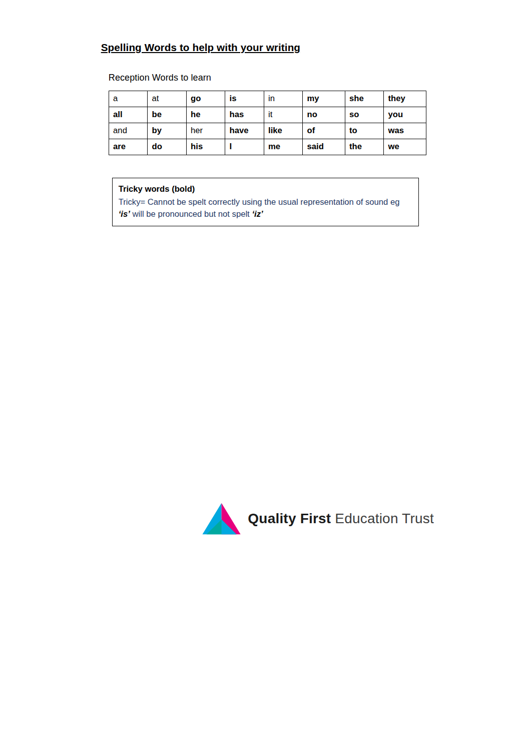Spelling Words to help with your writing
Reception Words to learn
| a | at | go | is | in | my | she | they |
| all | be | he | has | it | no | so | you |
| and | by | her | have | like | of | to | was |
| are | do | his | I | me | said | the | we |
Tricky words (bold)
Tricky= Cannot be spelt correctly using the usual representation of sound eg ‘is’ will be pronounced but not spelt ‘iz’
Quality First Education Trust